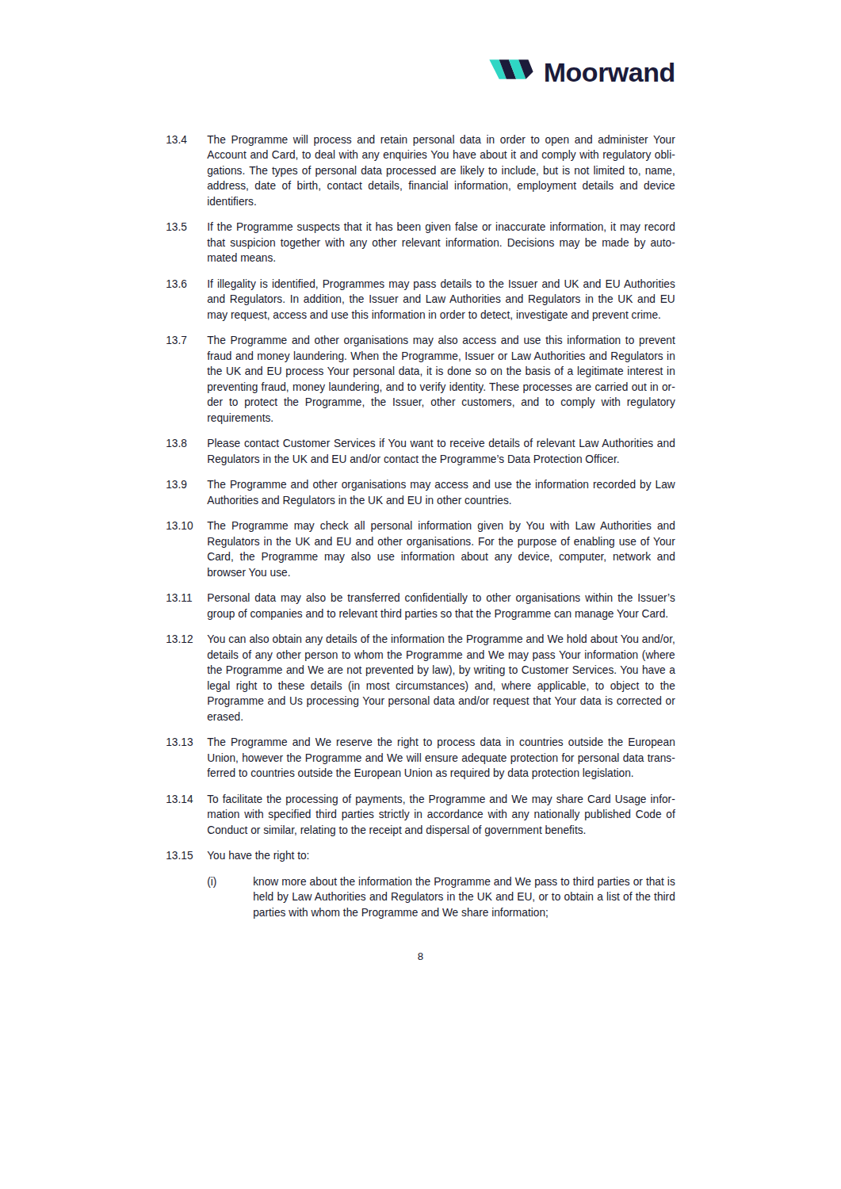Moorwand mark
Moorwand
13.4
The Programme will process and retain personal data in order to open and administer Your Account and Card, to deal with any enquiries You have about it and comply with regulatory obligations. The types of personal data processed are likely to include, but is not limited to, name, address, date of birth, contact details, financial information, employment details and device identifiers.
13.5
If the Programme suspects that it has been given false or inaccurate information, it may record that suspicion together with any other relevant information. Decisions may be made by automated means.
13.6
If illegality is identified, Programmes may pass details to the Issuer and UK and EU Authorities and Regulators. In addition, the Issuer and Law Authorities and Regulators in the UK and EU may request, access and use this information in order to detect, investigate and prevent crime.
13.7
The Programme and other organisations may also access and use this information to prevent fraud and money laundering. When the Programme, Issuer or Law Authorities and Regulators in the UK and EU process Your personal data, it is done so on the basis of a legitimate interest in preventing fraud, money laundering, and to verify identity. These processes are carried out in order to protect the Programme, the Issuer, other customers, and to comply with regulatory requirements.
13.8
Please contact Customer Services if You want to receive details of relevant Law Authorities and Regulators in the UK and EU and/or contact the Programme’s Data Protection Officer.
13.9
The Programme and other organisations may access and use the information recorded by Law Authorities and Regulators in the UK and EU in other countries.
13.10
The Programme may check all personal information given by You with Law Authorities and Regulators in the UK and EU and other organisations. For the purpose of enabling use of Your Card, the Programme may also use information about any device, computer, network and browser You use.
13.11
Personal data may also be transferred confidentially to other organisations within the Issuer’s group of companies and to relevant third parties so that the Programme can manage Your Card.
13.12
You can also obtain any details of the information the Programme and We hold about You and/or, details of any other person to whom the Programme and We may pass Your information (where the Programme and We are not prevented by law), by writing to Customer Services. You have a legal right to these details (in most circumstances) and, where applicable, to object to the Programme and Us processing Your personal data and/or request that Your data is corrected or erased.
13.13
The Programme and We reserve the right to process data in countries outside the European Union, however the Programme and We will ensure adequate protection for personal data transferred to countries outside the European Union as required by data protection legislation.
13.14
To facilitate the processing of payments, the Programme and We may share Card Usage information with specified third parties strictly in accordance with any nationally published Code of Conduct or similar, relating to the receipt and dispersal of government benefits.
13.15
You have the right to:
(i)
know more about the information the Programme and We pass to third parties or that is held by Law Authorities and Regulators in the UK and EU, or to obtain a list of the third parties with whom the Programme and We share information;
8